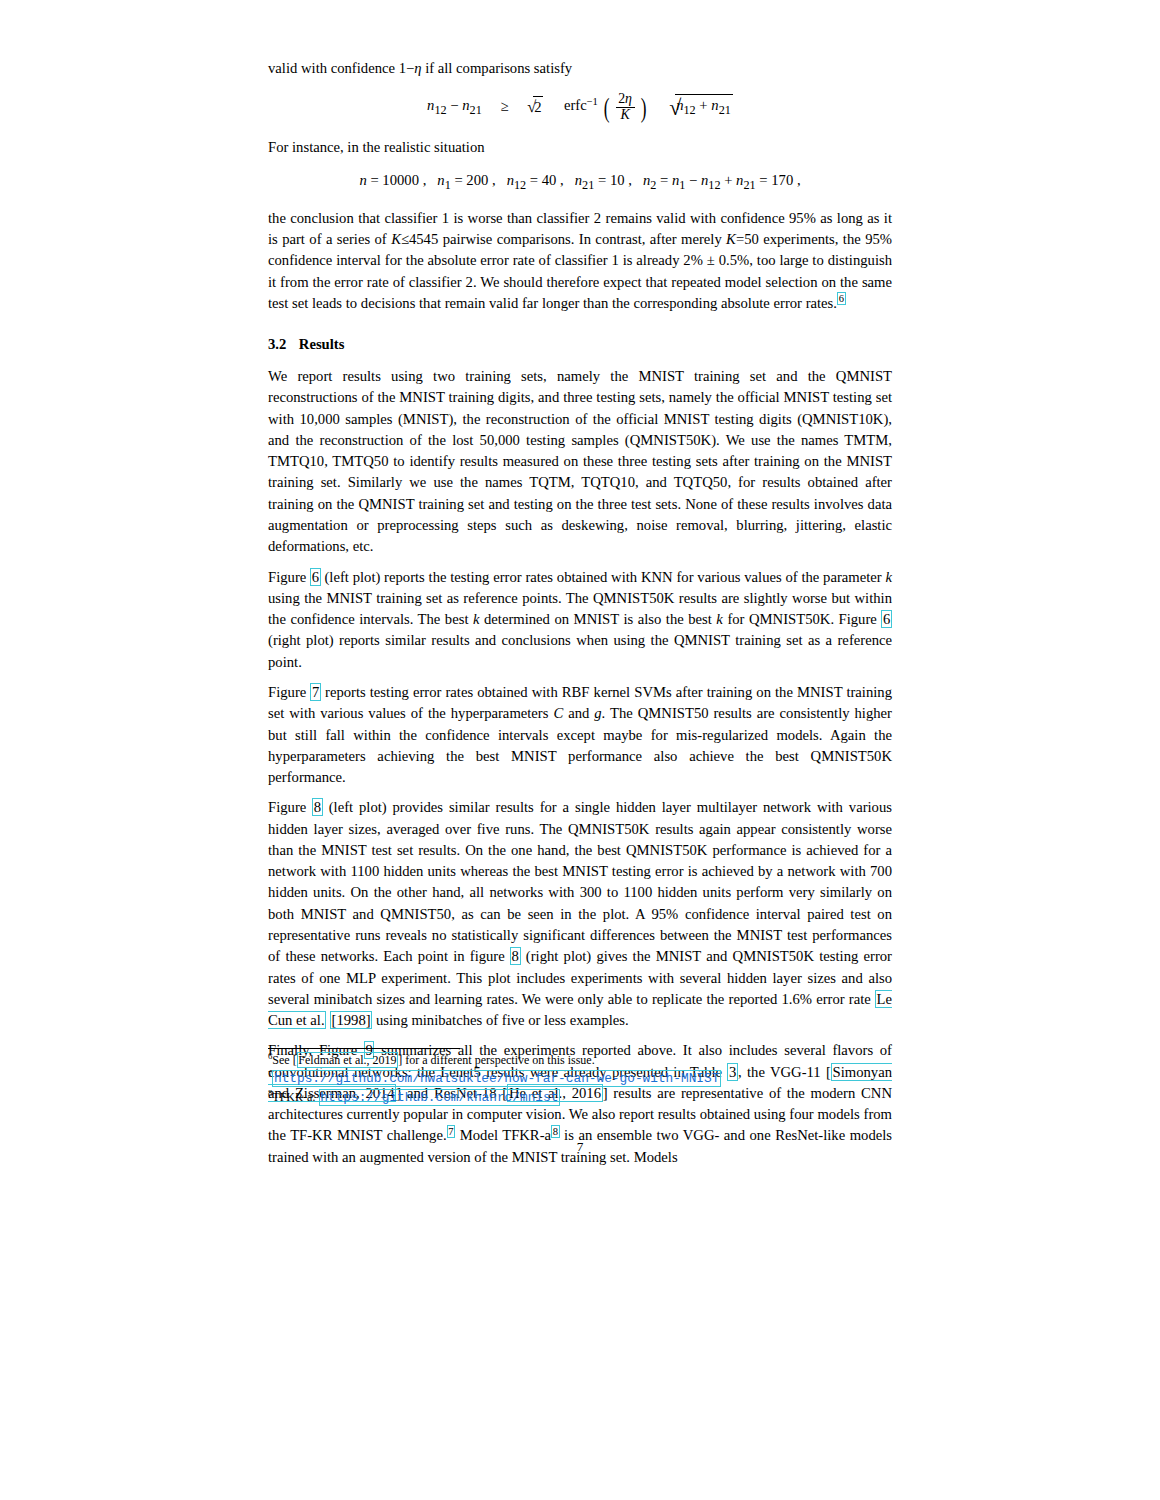valid with confidence 1−η if all comparisons satisfy
n12 − n21 ≥ 2 erfc−1 ( 2η K ) n12 + n21
For instance, in the realistic situation
n = 10000 , n1 = 200 , n12 = 40 , n21 = 10 , n2 = n1 − n12 + n21 = 170 ,
the conclusion that classifier 1 is worse than classifier 2 remains valid with confidence 95% as long as it is part of a series of K≤4545 pairwise comparisons. In contrast, after merely K=50 experiments, the 95% confidence interval for the absolute error rate of classifier 1 is already 2% ± 0.5%, too large to distinguish it from the error rate of classifier 2. We should therefore expect that repeated model selection on the same test set leads to decisions that remain valid far longer than the corresponding absolute error rates.6
3.2 Results
We report results using two training sets, namely the MNIST training set and the QMNIST reconstructions of the MNIST training digits, and three testing sets, namely the official MNIST testing set with 10,000 samples (MNIST), the reconstruction of the official MNIST testing digits (QMNIST10K), and the reconstruction of the lost 50,000 testing samples (QMNIST50K). We use the names TMTM, TMTQ10, TMTQ50 to identify results measured on these three testing sets after training on the MNIST training set. Similarly we use the names TQTM, TQTQ10, and TQTQ50, for results obtained after training on the QMNIST training set and testing on the three test sets. None of these results involves data augmentation or preprocessing steps such as deskewing, noise removal, blurring, jittering, elastic deformations, etc.
Figure 6 (left plot) reports the testing error rates obtained with KNN for various values of the parameter k using the MNIST training set as reference points. The QMNIST50K results are slightly worse but within the confidence intervals. The best k determined on MNIST is also the best k for QMNIST50K. Figure 6 (right plot) reports similar results and conclusions when using the QMNIST training set as a reference point.
Figure 7 reports testing error rates obtained with RBF kernel SVMs after training on the MNIST training set with various values of the hyperparameters C and g. The QMNIST50 results are consistently higher but still fall within the confidence intervals except maybe for mis-regularized models. Again the hyperparameters achieving the best MNIST performance also achieve the best QMNIST50K performance.
Figure 8 (left plot) provides similar results for a single hidden layer multilayer network with various hidden layer sizes, averaged over five runs. The QMNIST50K results again appear consistently worse than the MNIST test set results. On the one hand, the best QMNIST50K performance is achieved for a network with 1100 hidden units whereas the best MNIST testing error is achieved by a network with 700 hidden units. On the other hand, all networks with 300 to 1100 hidden units perform very similarly on both MNIST and QMNIST50, as can be seen in the plot. A 95% confidence interval paired test on representative runs reveals no statistically significant differences between the MNIST test performances of these networks. Each point in figure 8 (right plot) gives the MNIST and QMNIST50K testing error rates of one MLP experiment. This plot includes experiments with several hidden layer sizes and also several minibatch sizes and learning rates. We were only able to replicate the reported 1.6% error rate Le Cun et al. [1998] using minibatches of five or less examples.
Finally, Figure 9 summarizes all the experiments reported above. It also includes several flavors of convolutional networks: the Lenet5 results were already presented in Table 3, the VGG-11 [Simonyan and Zisserman, 2014] and ResNet-18 [He et al., 2016] results are representative of the modern CNN architectures currently popular in computer vision. We also report results obtained using four models from the TF-KR MNIST challenge.7 Model TFKR-a8 is an ensemble two VGG- and one ResNet-like models trained with an augmented version of the MNIST training set. Models
6See [Feldman et al., 2019] for a different perspective on this issue.
7https://github.com/hwalsuklee/how-far-can-we-go-with-MNIST
8TFKR-a: https://github.com/khanrc/mnist
7